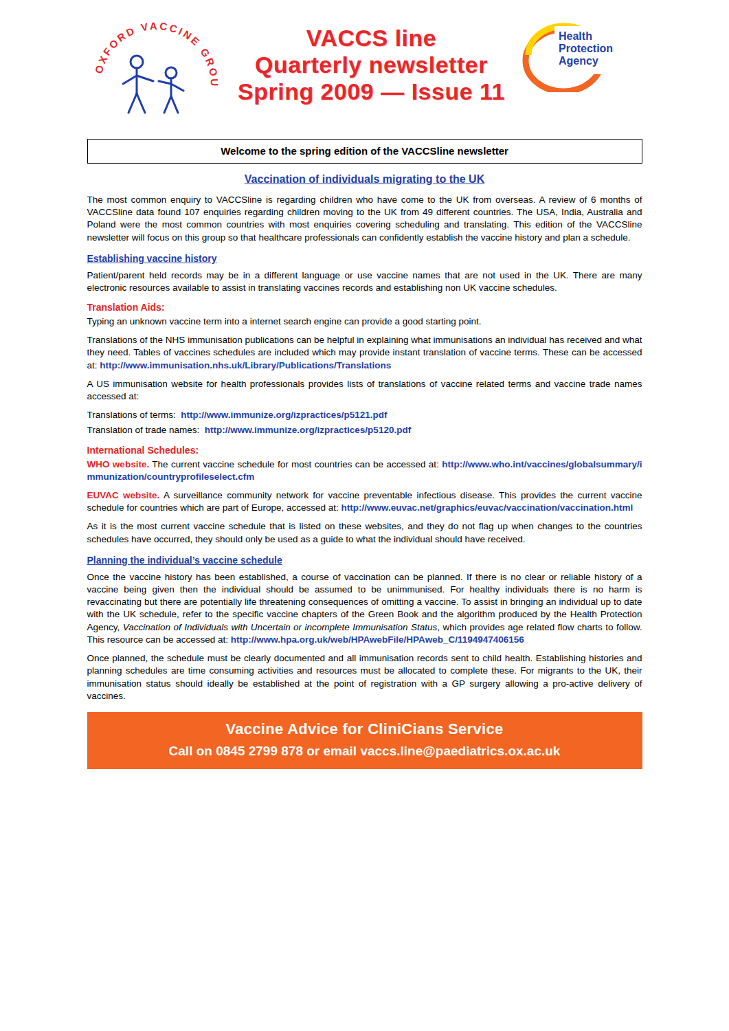OXFORD VACCINE GROUP
VACCS line
Quarterly newsletter
Spring 2009 — Issue 11
Health Protection Agency
Welcome to the spring edition of the VACCSline newsletter
Vaccination of individuals migrating to the UK
The most common enquiry to VACCSline is regarding children who have come to the UK from overseas. A review of 6 months of VACCSline data found 107 enquiries regarding children moving to the UK from 49 different countries. The USA, India, Australia and Poland were the most common countries with most enquiries covering scheduling and translating. This edition of the VACCSline newsletter will focus on this group so that healthcare professionals can confidently establish the vaccine history and plan a schedule.
Establishing vaccine history
Patient/parent held records may be in a different language or use vaccine names that are not used in the UK. There are many electronic resources available to assist in translating vaccines records and establishing non UK vaccine schedules.
Translation Aids:
Typing an unknown vaccine term into a internet search engine can provide a good starting point.
Translations of the NHS immunisation publications can be helpful in explaining what immunisations an individual has received and what they need. Tables of vaccines schedules are included which may provide instant translation of vaccine terms. These can be accessed at: http://www.immunisation.nhs.uk/Library/Publications/Translations
A US immunisation website for health professionals provides lists of translations of vaccine related terms and vaccine trade names accessed at:
Translations of terms: http://www.immunize.org/izpractices/p5121.pdf
Translation of trade names: http://www.immunize.org/izpractices/p5120.pdf
International Schedules:
WHO website. The current vaccine schedule for most countries can be accessed at: http://www.who.int/vaccines/globalsummary/immunization/countryprofileselect.cfm
EUVAC website. A surveillance community network for vaccine preventable infectious disease. This provides the current vaccine schedule for countries which are part of Europe, accessed at: http://www.euvac.net/graphics/euvac/vaccination/vaccination.html
As it is the most current vaccine schedule that is listed on these websites, and they do not flag up when changes to the countries schedules have occurred, they should only be used as a guide to what the individual should have received.
Planning the individual’s vaccine schedule
Once the vaccine history has been established, a course of vaccination can be planned. If there is no clear or reliable history of a vaccine being given then the individual should be assumed to be unimmunised. For healthy individuals there is no harm is revaccinating but there are potentially life threatening consequences of omitting a vaccine. To assist in bringing an individual up to date with the UK schedule, refer to the specific vaccine chapters of the Green Book and the algorithm produced by the Health Protection Agency, Vaccination of Individuals with Uncertain or incomplete Immunisation Status, which provides age related flow charts to follow. This resource can be accessed at: http://www.hpa.org.uk/web/HPAwebFile/HPAweb_C/1194947406156
Once planned, the schedule must be clearly documented and all immunisation records sent to child health. Establishing histories and planning schedules are time consuming activities and resources must be allocated to complete these. For migrants to the UK, their immunisation status should ideally be established at the point of registration with a GP surgery allowing a pro-active delivery of vaccines.
Vaccine Advice for CliniCians Service
Call on 0845 2799 878 or email vaccs.line@paediatrics.ox.ac.uk